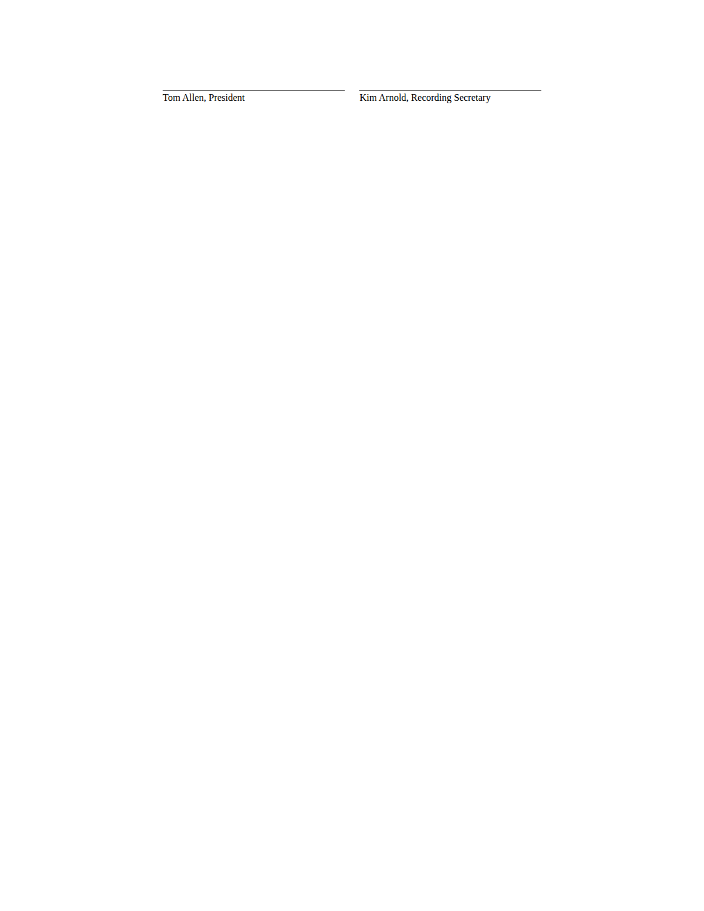| Tom Allen, President | | Kim Arnold, Recording Secretary |